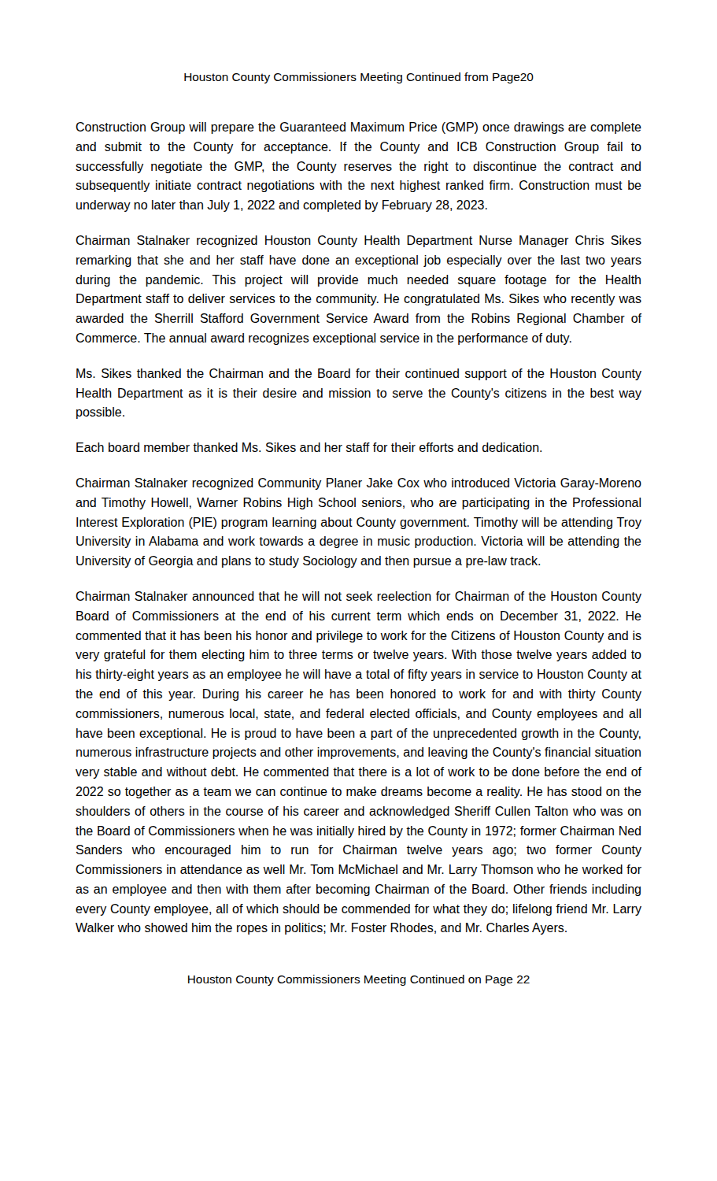Houston County Commissioners Meeting Continued from Page20
Construction Group will prepare the Guaranteed Maximum Price (GMP) once drawings are complete and submit to the County for acceptance. If the County and ICB Construction Group fail to successfully negotiate the GMP, the County reserves the right to discontinue the contract and subsequently initiate contract negotiations with the next highest ranked firm. Construction must be underway no later than July 1, 2022 and completed by February 28, 2023.
Chairman Stalnaker recognized Houston County Health Department Nurse Manager Chris Sikes remarking that she and her staff have done an exceptional job especially over the last two years during the pandemic. This project will provide much needed square footage for the Health Department staff to deliver services to the community. He congratulated Ms. Sikes who recently was awarded the Sherrill Stafford Government Service Award from the Robins Regional Chamber of Commerce. The annual award recognizes exceptional service in the performance of duty.
Ms. Sikes thanked the Chairman and the Board for their continued support of the Houston County Health Department as it is their desire and mission to serve the County's citizens in the best way possible.
Each board member thanked Ms. Sikes and her staff for their efforts and dedication.
Chairman Stalnaker recognized Community Planer Jake Cox who introduced Victoria Garay-Moreno and Timothy Howell, Warner Robins High School seniors, who are participating in the Professional Interest Exploration (PIE) program learning about County government. Timothy will be attending Troy University in Alabama and work towards a degree in music production. Victoria will be attending the University of Georgia and plans to study Sociology and then pursue a pre-law track.
Chairman Stalnaker announced that he will not seek reelection for Chairman of the Houston County Board of Commissioners at the end of his current term which ends on December 31, 2022. He commented that it has been his honor and privilege to work for the Citizens of Houston County and is very grateful for them electing him to three terms or twelve years. With those twelve years added to his thirty-eight years as an employee he will have a total of fifty years in service to Houston County at the end of this year. During his career he has been honored to work for and with thirty County commissioners, numerous local, state, and federal elected officials, and County employees and all have been exceptional. He is proud to have been a part of the unprecedented growth in the County, numerous infrastructure projects and other improvements, and leaving the County's financial situation very stable and without debt. He commented that there is a lot of work to be done before the end of 2022 so together as a team we can continue to make dreams become a reality. He has stood on the shoulders of others in the course of his career and acknowledged Sheriff Cullen Talton who was on the Board of Commissioners when he was initially hired by the County in 1972; former Chairman Ned Sanders who encouraged him to run for Chairman twelve years ago; two former County Commissioners in attendance as well Mr. Tom McMichael and Mr. Larry Thomson who he worked for as an employee and then with them after becoming Chairman of the Board. Other friends including every County employee, all of which should be commended for what they do; lifelong friend Mr. Larry Walker who showed him the ropes in politics; Mr. Foster Rhodes, and Mr. Charles Ayers.
Houston County Commissioners Meeting Continued on Page 22